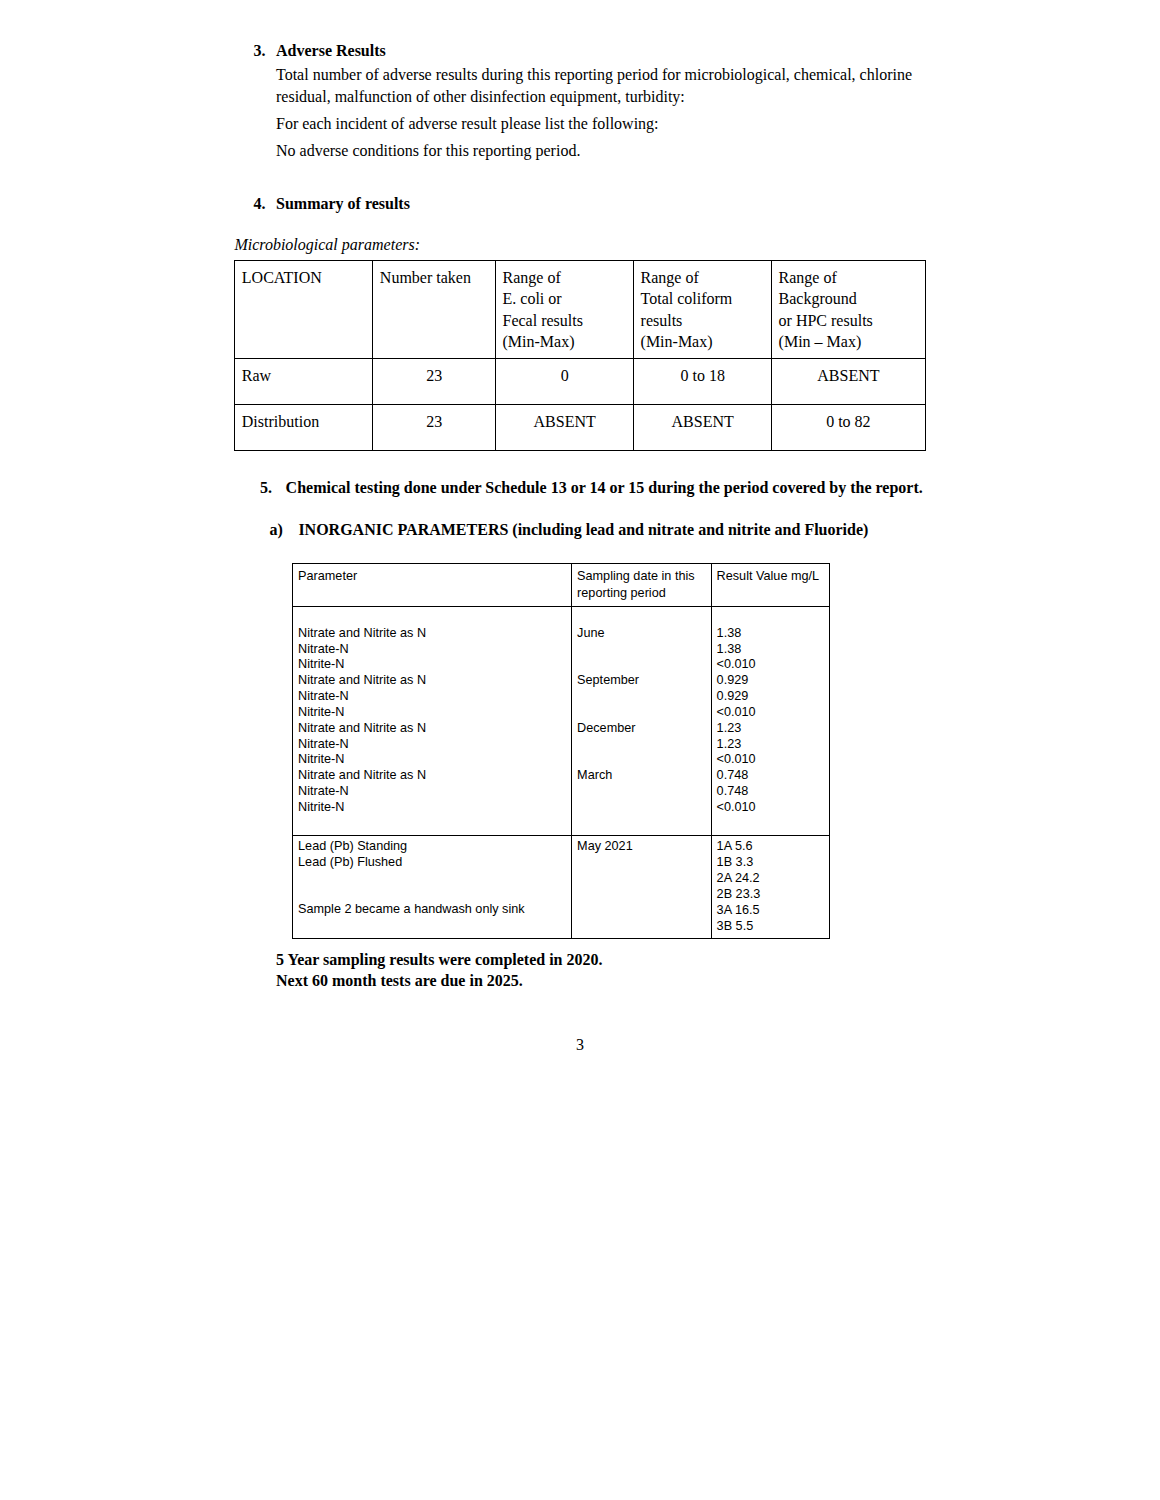3.
Adverse Results
Total number of adverse results during this reporting period for microbiological, chemical, chlorine residual, malfunction of other disinfection equipment, turbidity:
For each incident of adverse result please list the following:
No adverse conditions for this reporting period.
4.
Summary of results
Microbiological parameters:
| LOCATION | Number taken | Range of E. coli or Fecal results (Min-Max) | Range of Total coliform results (Min-Max) | Range of Background or HPC results (Min – Max) |
| --- | --- | --- | --- | --- |
| Raw | 23 | 0 | 0 to 18 | ABSENT |
| Distribution | 23 | ABSENT | ABSENT | 0 to 82 |
5.
Chemical testing done under Schedule 13 or 14 or 15 during the period covered by the report.
a)
INORGANIC PARAMETERS (including lead and nitrate and nitrite and Fluoride)
| Parameter | Sampling date in this reporting period | Result Value mg/L |
| --- | --- | --- |
| Nitrate and Nitrite as N Nitrate-N Nitrite-N Nitrate and Nitrite as N Nitrate-N Nitrite-N Nitrate and Nitrite as N Nitrate-N Nitrite-N Nitrate and Nitrite as N Nitrate-N Nitrite-N | June September December March | 1.38 1.38 <0.010 0.929 0.929 <0.010 1.23 1.23 <0.010 0.748 0.748 <0.010 |
| Lead (Pb) Standing Lead (Pb) Flushed Sample 2 became a handwash only sink | May 2021 | 1A 5.6 1B 3.3 2A 24.2 2B 23.3 3A 16.5 3B 5.5 |
5 Year sampling results were completed in 2020.
Next 60 month tests are due in 2025.
3